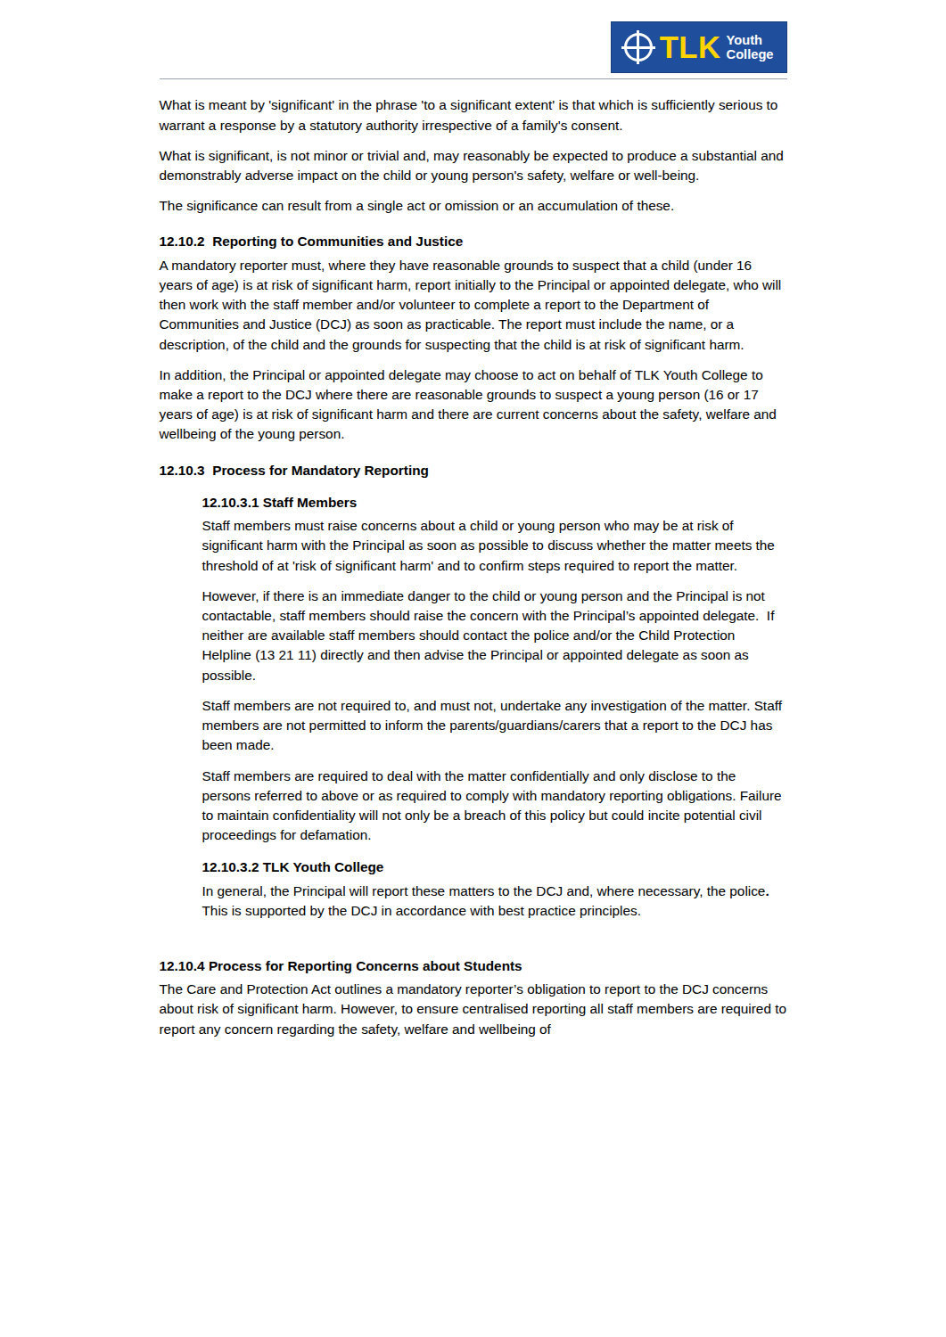TLK Youth
College
What is meant by 'significant' in the phrase 'to a significant extent' is that which is sufficiently serious to warrant a response by a statutory authority irrespective of a family's consent.
What is significant, is not minor or trivial and, may reasonably be expected to produce a substantial and demonstrably adverse impact on the child or young person's safety, welfare or well-being.
The significance can result from a single act or omission or an accumulation of these.
12.10.2 Reporting to Communities and Justice
A mandatory reporter must, where they have reasonable grounds to suspect that a child (under 16 years of age) is at risk of significant harm, report initially to the Principal or appointed delegate, who will then work with the staff member and/or volunteer to complete a report to the Department of Communities and Justice (DCJ) as soon as practicable. The report must include the name, or a description, of the child and the grounds for suspecting that the child is at risk of significant harm.
In addition, the Principal or appointed delegate may choose to act on behalf of TLK Youth College to make a report to the DCJ where there are reasonable grounds to suspect a young person (16 or 17 years of age) is at risk of significant harm and there are current concerns about the safety, welfare and wellbeing of the young person.
12.10.3 Process for Mandatory Reporting
12.10.3.1 Staff Members
Staff members must raise concerns about a child or young person who may be at risk of significant harm with the Principal as soon as possible to discuss whether the matter meets the threshold of at 'risk of significant harm' and to confirm steps required to report the matter.
However, if there is an immediate danger to the child or young person and the Principal is not contactable, staff members should raise the concern with the Principal’s appointed delegate. If neither are available staff members should contact the police and/or the Child Protection Helpline (13 21 11) directly and then advise the Principal or appointed delegate as soon as possible.
Staff members are not required to, and must not, undertake any investigation of the matter. Staff members are not permitted to inform the parents/guardians/carers that a report to the DCJ has been made.
Staff members are required to deal with the matter confidentially and only disclose to the persons referred to above or as required to comply with mandatory reporting obligations. Failure to maintain confidentiality will not only be a breach of this policy but could incite potential civil proceedings for defamation.
12.10.3.2 TLK Youth College
In general, the Principal will report these matters to the DCJ and, where necessary, the police. This is supported by the DCJ in accordance with best practice principles.
12.10.4 Process for Reporting Concerns about Students
The Care and Protection Act outlines a mandatory reporter’s obligation to report to the DCJ concerns about risk of significant harm. However, to ensure centralised reporting all staff members are required to report any concern regarding the safety, welfare and wellbeing of